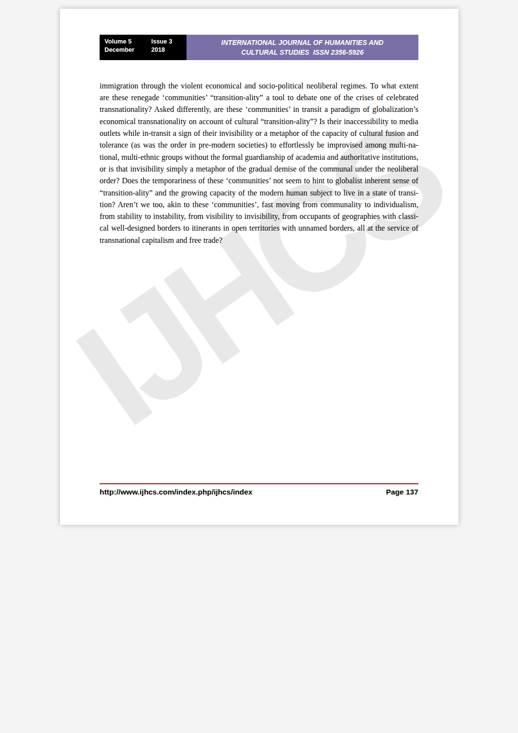| Volume 5 | Issue 3 |
| December | 2018 |
INTERNATIONAL JOURNAL OF HUMANITIES AND
CULTURAL STUDIES ISSN 2356-5926
IJHCS
immigration through the violent economical and socio-political neoliberal regimes. To what extent are these renegade ‘communities’ “transition-ality” a tool to debate one of the crises of celebrated transnationality? Asked differently, are these ‘communities’ in transit a paradigm of globalization’s economical transnationality on account of cultural “transition-ality”? Is their inaccessibility to media outlets while in-transit a sign of their invisibility or a metaphor of the capacity of cultural fusion and tolerance (as was the order in pre-modern societies) to effortlessly be improvised among multi-national, multi-ethnic groups without the formal guardianship of academia and authoritative institutions, or is that invisibility simply a metaphor of the gradual demise of the communal under the neoliberal order? Does the temporariness of these ‘communities’ not seem to hint to globalist inherent sense of “transition-ality” and the growing capacity of the modern human subject to live in a state of transition? Aren’t we too, akin to these ‘communities’, fast moving from communality to individualism, from stability to instability, from visibility to invisibility, from occupants of geographies with classical well-designed borders to itinerants in open territories with unnamed borders, all at the service of transnational capitalism and free trade?
http://www.ijhcs.com/index.php/ijhcs/index
Page 137